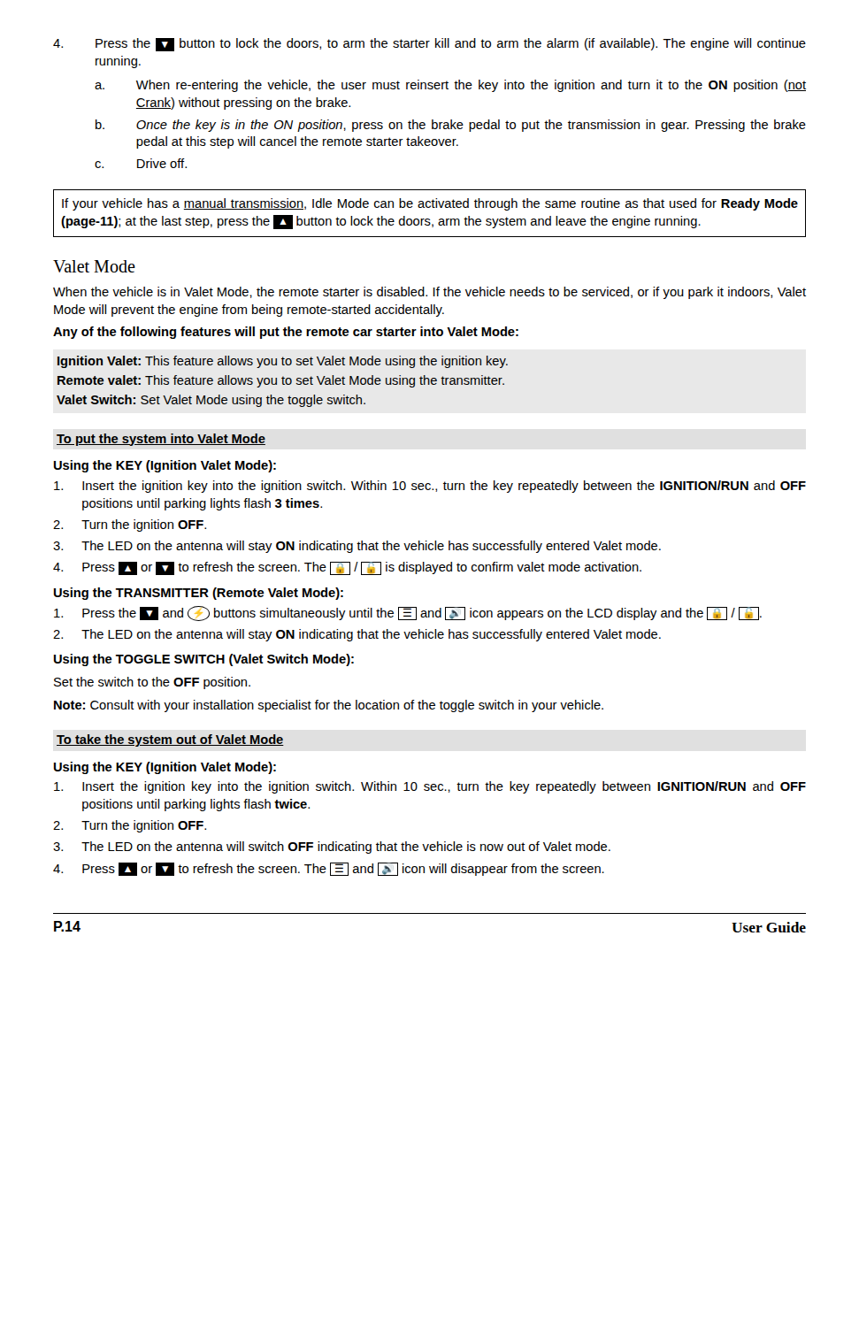4. Press the ▼ button to lock the doors, to arm the starter kill and to arm the alarm (if available). The engine will continue running.
a. When re-entering the vehicle, the user must reinsert the key into the ignition and turn it to the ON position (not Crank) without pressing on the brake.
b. Once the key is in the ON position, press on the brake pedal to put the transmission in gear. Pressing the brake pedal at this step will cancel the remote starter takeover.
c. Drive off.
If your vehicle has a manual transmission, Idle Mode can be activated through the same routine as that used for Ready Mode (page-11); at the last step, press the ▲ button to lock the doors, arm the system and leave the engine running.
Valet Mode
When the vehicle is in Valet Mode, the remote starter is disabled. If the vehicle needs to be serviced, or if you park it indoors, Valet Mode will prevent the engine from being remote-started accidentally.
Any of the following features will put the remote car starter into Valet Mode:
Ignition Valet: This feature allows you to set Valet Mode using the ignition key.
Remote valet: This feature allows you to set Valet Mode using the transmitter.
Valet Switch: Set Valet Mode using the toggle switch.
To put the system into Valet Mode
Using the KEY (Ignition Valet Mode):
1. Insert the ignition key into the ignition switch. Within 10 sec., turn the key repeatedly between the IGNITION/RUN and OFF positions until parking lights flash 3 times.
2. Turn the ignition OFF.
3. The LED on the antenna will stay ON indicating that the vehicle has successfully entered Valet mode.
4. Press ▲ or ▼ to refresh the screen. The 🔒 / 🔓 is displayed to confirm valet mode activation.
Using the TRANSMITTER (Remote Valet Mode):
1. Press the ▼ and ⚡ buttons simultaneously until the ☰ and 🔊 icon appears on the LCD display and the 🔒 / 🔓.
2. The LED on the antenna will stay ON indicating that the vehicle has successfully entered Valet mode.
Using the TOGGLE SWITCH (Valet Switch Mode):
Set the switch to the OFF position.
Note: Consult with your installation specialist for the location of the toggle switch in your vehicle.
To take the system out of Valet Mode
Using the KEY (Ignition Valet Mode):
1. Insert the ignition key into the ignition switch. Within 10 sec., turn the key repeatedly between IGNITION/RUN and OFF positions until parking lights flash twice.
2. Turn the ignition OFF.
3. The LED on the antenna will switch OFF indicating that the vehicle is now out of Valet mode.
4. Press ▲ or ▼ to refresh the screen. The ☰ and 🔊 icon will disappear from the screen.
P.14
User Guide